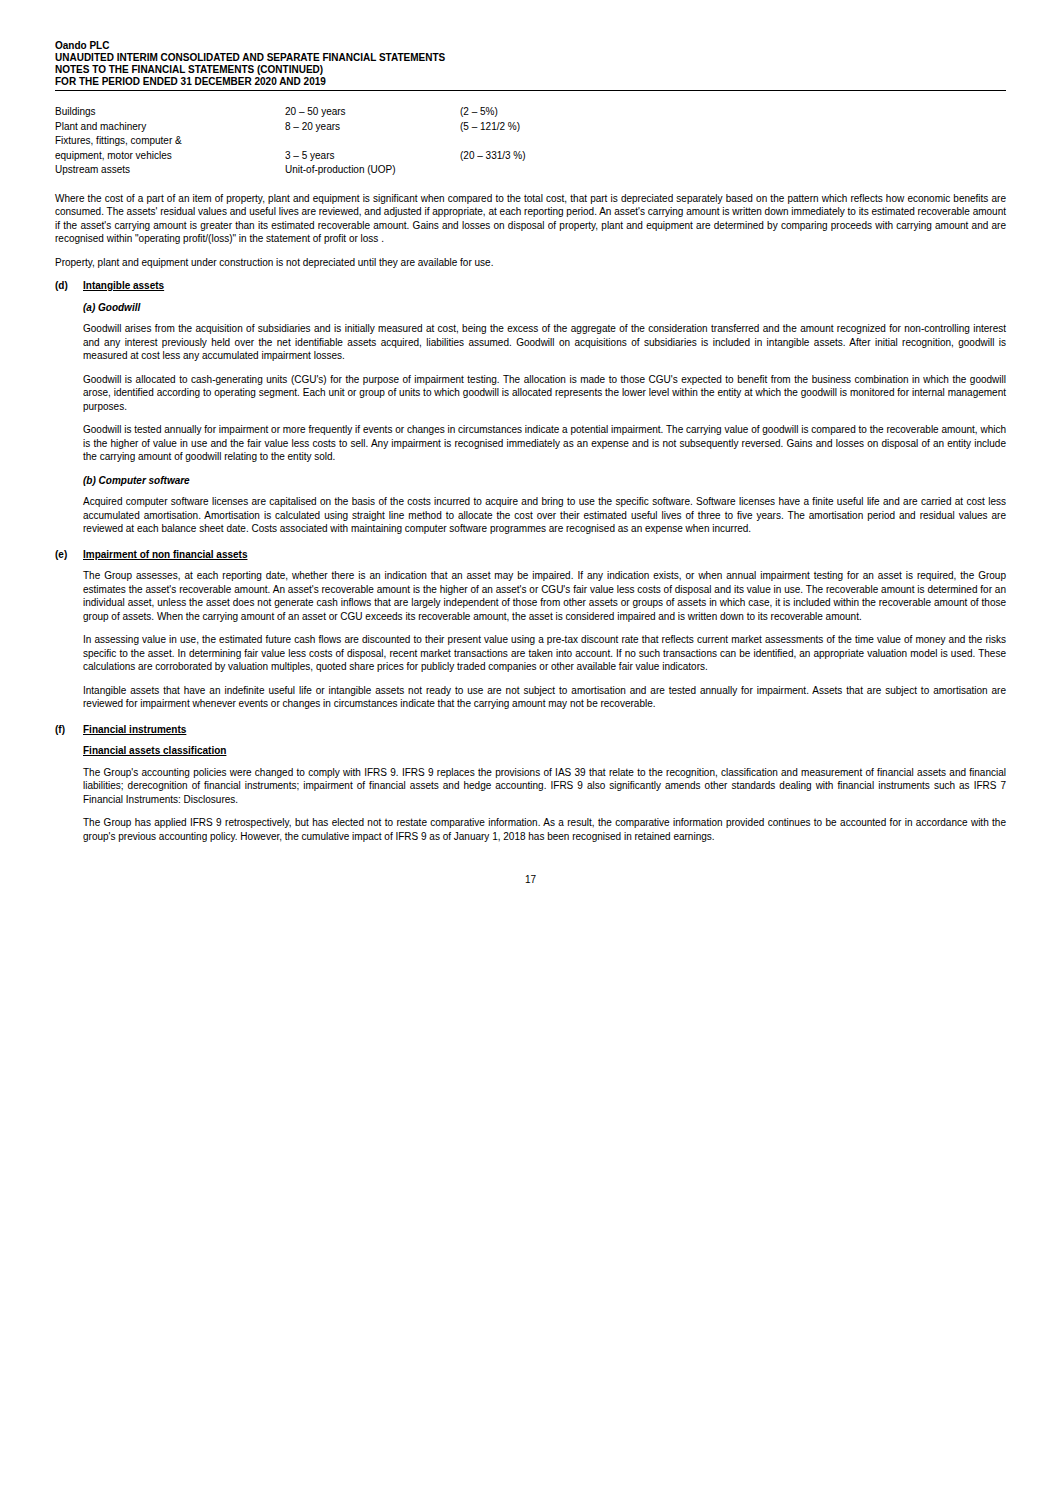Oando PLC
UNAUDITED INTERIM CONSOLIDATED AND SEPARATE FINANCIAL STATEMENTS
NOTES TO THE FINANCIAL STATEMENTS (CONTINUED)
FOR THE PERIOD ENDED 31 DECEMBER 2020 AND 2019
| Buildings | 20 – 50 years | (2 – 5%) |
| Plant and machinery | 8 – 20 years | (5 – 121/2 %) |
| Fixtures, fittings, computer & | | |
| equipment, motor vehicles | 3 – 5 years | (20 – 331/3 %) |
| Upstream assets | Unit-of-production (UOP) |
Where the cost of a part of an item of property, plant and equipment is significant when compared to the total cost, that part is depreciated separately based on the pattern which reflects how economic benefits are consumed. The assets' residual values and useful lives are reviewed, and adjusted if appropriate, at each reporting period. An asset's carrying amount is written down immediately to its estimated recoverable amount if the asset's carrying amount is greater than its estimated recoverable amount. Gains and losses on disposal of property, plant and equipment are determined by comparing proceeds with carrying amount and are recognised within "operating profit/(loss)" in the statement of profit or loss .
Property, plant and equipment under construction is not depreciated until they are available for use.
(d)
Intangible assets
(a) Goodwill
Goodwill arises from the acquisition of subsidiaries and is initially measured at cost, being the excess of the aggregate of the consideration transferred and the amount recognized for non-controlling interest and any interest previously held over the net identifiable assets acquired, liabilities assumed. Goodwill on acquisitions of subsidiaries is included in intangible assets. After initial recognition, goodwill is measured at cost less any accumulated impairment losses.
Goodwill is allocated to cash-generating units (CGU's) for the purpose of impairment testing. The allocation is made to those CGU's expected to benefit from the business combination in which the goodwill arose, identified according to operating segment. Each unit or group of units to which goodwill is allocated represents the lower level within the entity at which the goodwill is monitored for internal management purposes.
Goodwill is tested annually for impairment or more frequently if events or changes in circumstances indicate a potential impairment. The carrying value of goodwill is compared to the recoverable amount, which is the higher of value in use and the fair value less costs to sell. Any impairment is recognised immediately as an expense and is not subsequently reversed. Gains and losses on disposal of an entity include the carrying amount of goodwill relating to the entity sold.
(b) Computer software
Acquired computer software licenses are capitalised on the basis of the costs incurred to acquire and bring to use the specific software. Software licenses have a finite useful life and are carried at cost less accumulated amortisation. Amortisation is calculated using straight line method to allocate the cost over their estimated useful lives of three to five years. The amortisation period and residual values are reviewed at each balance sheet date. Costs associated with maintaining computer software programmes are recognised as an expense when incurred.
(e)
Impairment of non financial assets
The Group assesses, at each reporting date, whether there is an indication that an asset may be impaired. If any indication exists, or when annual impairment testing for an asset is required, the Group estimates the asset's recoverable amount. An asset's recoverable amount is the higher of an asset's or CGU's fair value less costs of disposal and its value in use. The recoverable amount is determined for an individual asset, unless the asset does not generate cash inflows that are largely independent of those from other assets or groups of assets in which case, it is included within the recoverable amount of those group of assets. When the carrying amount of an asset or CGU exceeds its recoverable amount, the asset is considered impaired and is written down to its recoverable amount.
In assessing value in use, the estimated future cash flows are discounted to their present value using a pre-tax discount rate that reflects current market assessments of the time value of money and the risks specific to the asset. In determining fair value less costs of disposal, recent market transactions are taken into account. If no such transactions can be identified, an appropriate valuation model is used. These calculations are corroborated by valuation multiples, quoted share prices for publicly traded companies or other available fair value indicators.
Intangible assets that have an indefinite useful life or intangible assets not ready to use are not subject to amortisation and are tested annually for impairment. Assets that are subject to amortisation are reviewed for impairment whenever events or changes in circumstances indicate that the carrying amount may not be recoverable.
(f)
Financial instruments
Financial assets classification
The Group's accounting policies were changed to comply with IFRS 9. IFRS 9 replaces the provisions of IAS 39 that relate to the recognition, classification and measurement of financial assets and financial liabilities; derecognition of financial instruments; impairment of financial assets and hedge accounting. IFRS 9 also significantly amends other standards dealing with financial instruments such as IFRS 7 Financial Instruments: Disclosures.
The Group has applied IFRS 9 retrospectively, but has elected not to restate comparative information. As a result, the comparative information provided continues to be accounted for in accordance with the group's previous accounting policy. However, the cumulative impact of IFRS 9 as of January 1, 2018 has been recognised in retained earnings.
17